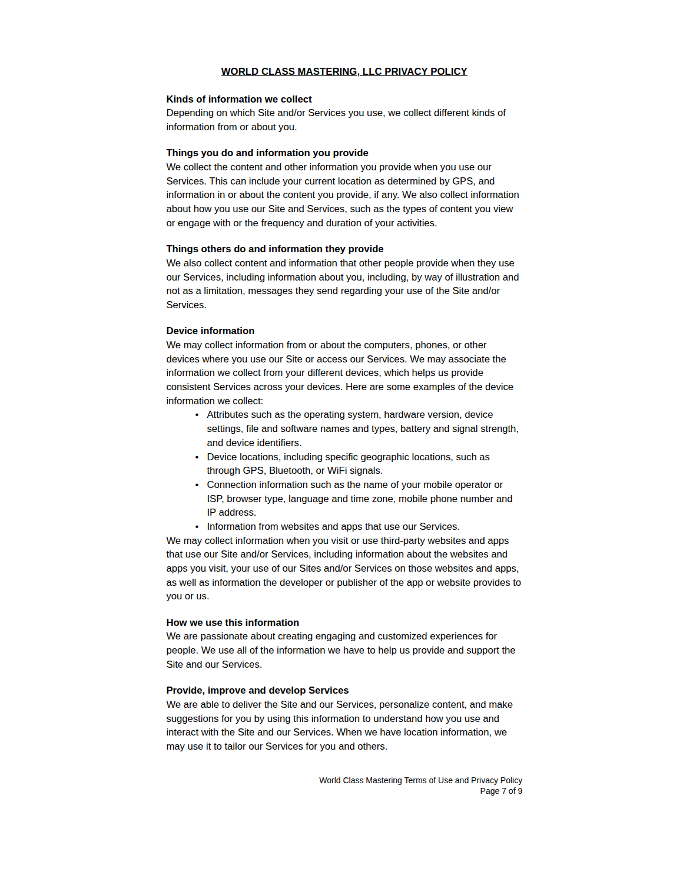WORLD CLASS MASTERING, LLC PRIVACY POLICY
Kinds of information we collect
Depending on which Site and/or Services you use, we collect different kinds of information from or about you.
Things you do and information you provide
We collect the content and other information you provide when you use our Services. This can include your current location as determined by GPS, and information in or about the content you provide, if any. We also collect information about how you use our Site and Services, such as the types of content you view or engage with or the frequency and duration of your activities.
Things others do and information they provide
We also collect content and information that other people provide when they use our Services, including information about you, including, by way of illustration and not as a limitation, messages they send regarding your use of the Site and/or Services.
Device information
We may collect information from or about the computers, phones, or other devices where you use our Site or access our Services. We may associate the information we collect from your different devices, which helps us provide consistent Services across your devices. Here are some examples of the device information we collect:
Attributes such as the operating system, hardware version, device settings, file and software names and types, battery and signal strength, and device identifiers.
Device locations, including specific geographic locations, such as through GPS, Bluetooth, or WiFi signals.
Connection information such as the name of your mobile operator or ISP, browser type, language and time zone, mobile phone number and IP address.
Information from websites and apps that use our Services.
We may collect information when you visit or use third-party websites and apps that use our Site and/or Services, including information about the websites and apps you visit, your use of our Sites and/or Services on those websites and apps, as well as information the developer or publisher of the app or website provides to you or us.
How we use this information
We are passionate about creating engaging and customized experiences for people. We use all of the information we have to help us provide and support the Site and our Services.
Provide, improve and develop Services
We are able to deliver the Site and our Services, personalize content, and make suggestions for you by using this information to understand how you use and interact with the Site and our Services. When we have location information, we may use it to tailor our Services for you and others.
World Class Mastering Terms of Use and Privacy Policy
Page 7 of 9